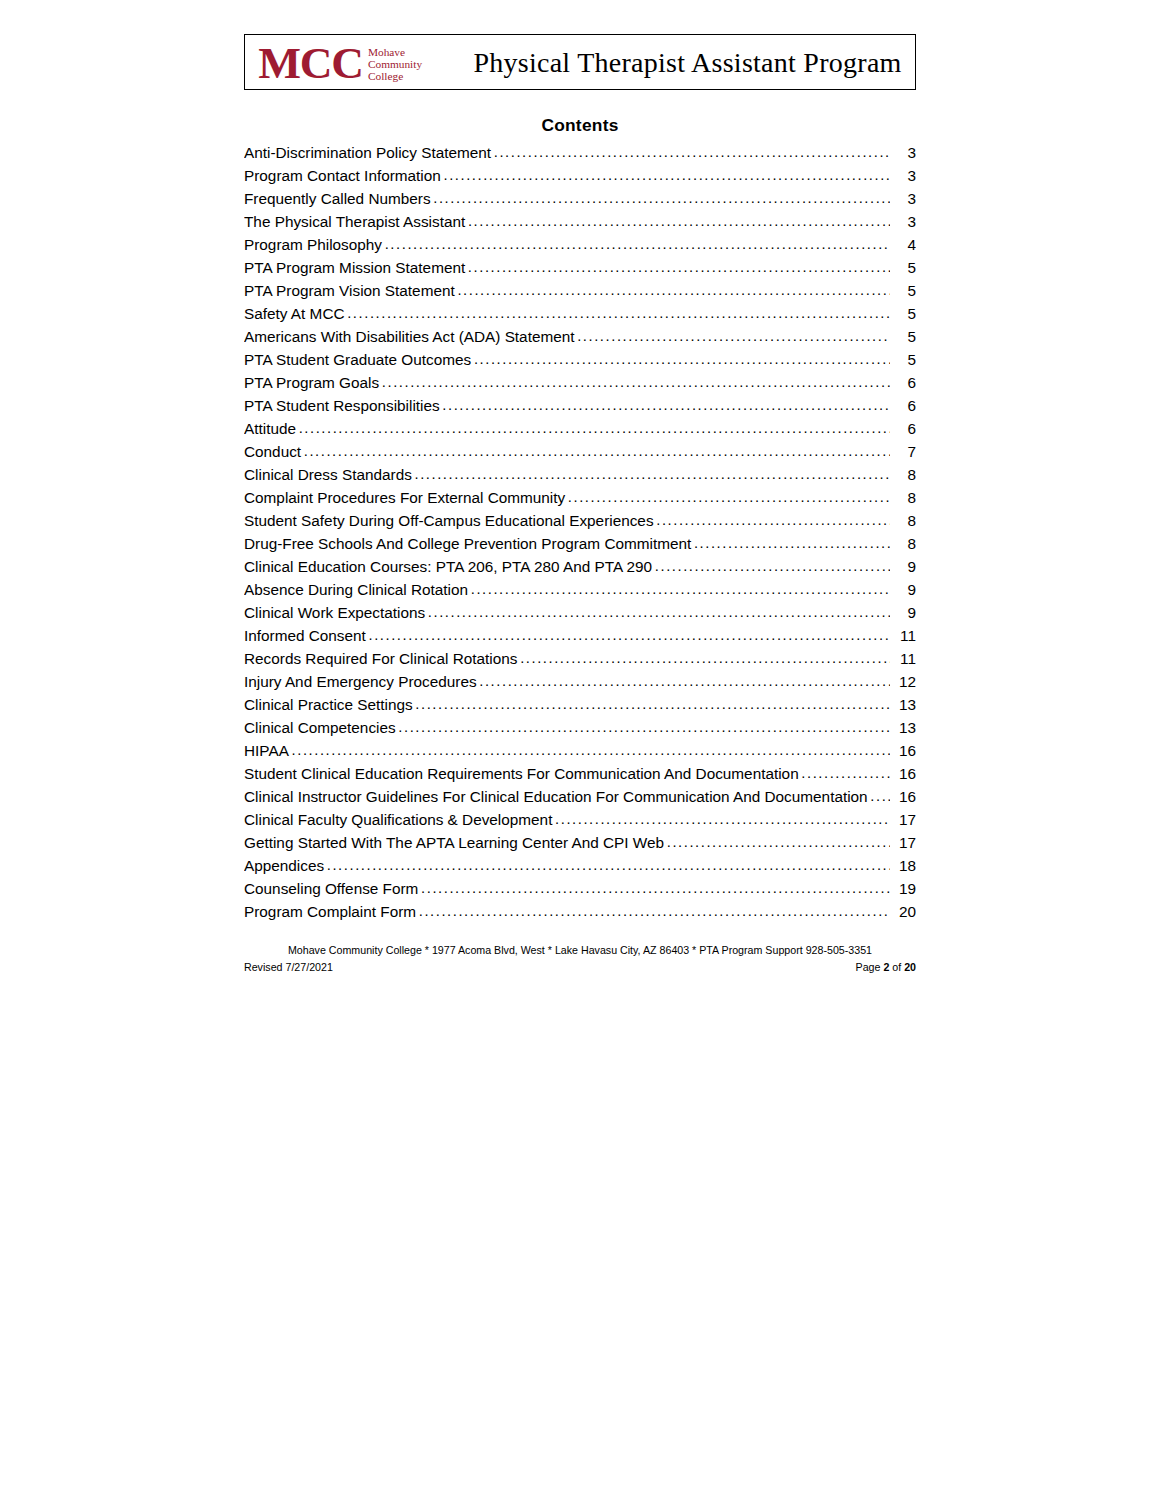MCC
Mohave Community College
Physical Therapist Assistant Program
Contents
Anti-Discrimination Policy Statement.......................................................................................................................... 3
Program Contact Information................................................................................................................................. 3
Frequently Called Numbers.................................................................................................................................... 3
The Physical Therapist Assistant............................................................................................................................. 3
Program Philosophy................................................................................................................................................. 4
PTA Program Mission Statement............................................................................................................................. 5
PTA Program Vision Statement................................................................................................................................. 5
Safety At MCC............................................................................................................................................................. 5
Americans With Disabilities Act (ADA) Statement................................................................................................. 5
PTA Student Graduate Outcomes............................................................................................................................. 5
PTA Program Goals................................................................................................................................................... 6
PTA Student Responsibilities................................................................................................................................. 6
Attitude....................................................................................................................................................................... 6
Conduct....................................................................................................................................................................... 7
Clinical Dress Standards......................................................................................................................................... 8
Complaint Procedures For External Community..................................................................................................... 8
Student Safety During Off-Campus Educational Experiences................................................................................. 8
Drug-Free Schools And College Prevention Program Commitment......................................................................... 8
Clinical Education Courses: PTA 206, PTA 280 And PTA 290................................................................................. 9
Absence During Clinical Rotation............................................................................................................................. 9
Clinical Work Expectations..................................................................................................................................... 9
Informed Consent................................................................................................................................................. 11
Records Required For Clinical Rotations................................................................................................................. 11
Injury And Emergency Procedures......................................................................................................................... 12
Clinical Practice Settings......................................................................................................................................... 13
Clinical Competencies............................................................................................................................................. 13
HIPAA......................................................................................................................................................................... 16
Student Clinical Education Requirements For Communication And Documentation......................................... 16
Clinical Instructor Guidelines For Clinical Education For Communication And Documentation......................... 16
Clinical Faculty Qualifications & Development................................................................................................. 17
Getting Started With The APTA Learning Center And CPI Web......................................................................... 17
Appendices................................................................................................................................................................. 18
Counseling Offense Form......................................................................................................................................... 19
Program Complaint Form......................................................................................................................................... 20
Mohave Community College * 1977 Acoma Blvd, West * Lake Havasu City, AZ 86403 * PTA Program Support 928-505-3351
Revised 7/27/2021
Page 2 of 20